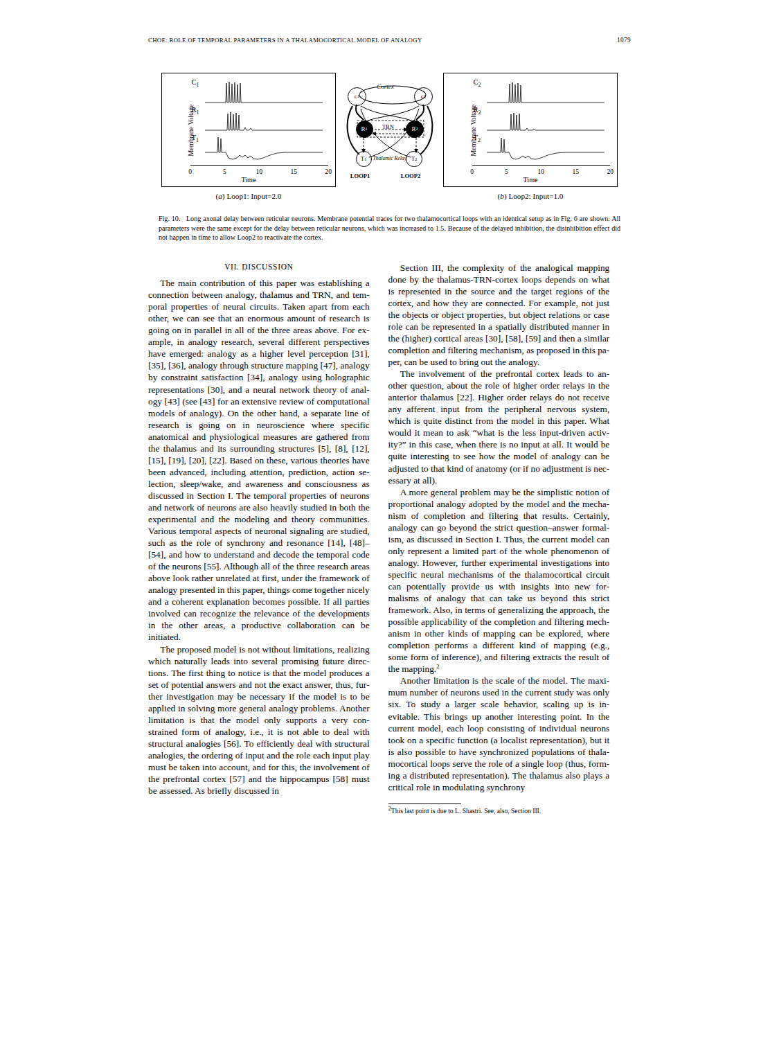CHOE: ROLE OF TEMPORAL PARAMETERS IN A THALAMOCORTICAL MODEL OF ANALOGY
1079
Membrane Voltage
C1
R1
T1
0 5 10 15 20
Time
c1
c2
Cortex
R1
R2
TRN
T1
T2
Thalamic Relay
LOOP1
LOOP2
Membrane Voltage
C2
R2
T2
0 5 10 15 20
Time
(a) Loop1: Input=2.0
(b) Loop2: Input=1.0
Fig. 10. Long axonal delay between reticular neurons. Membrane potential traces for two thalamocortical loops with an identical setup as in Fig. 6 are shown. All parameters were the same except for the delay between reticular neurons, which was increased to 1.5. Because of the delayed inhibition, the disinhibition effect did not happen in time to allow Loop2 to reactivate the cortex.
VII. Discussion
The main contribution of this paper was establishing a connection between analogy, thalamus and TRN, and temporal properties of neural circuits. Taken apart from each other, we can see that an enormous amount of research is going on in parallel in all of the three areas above. For example, in analogy research, several different perspectives have emerged: analogy as a higher level perception [31], [35], [36], analogy through structure mapping [47], analogy by constraint satisfaction [34], analogy using holographic representations [30], and a neural network theory of analogy [43] (see [43] for an extensive review of computational models of analogy). On the other hand, a separate line of research is going on in neuroscience where specific anatomical and physiological measures are gathered from the thalamus and its surrounding structures [5], [8], [12], [15], [19], [20], [22]. Based on these, various theories have been advanced, including attention, prediction, action selection, sleep/wake, and awareness and consciousness as discussed in Section I. The temporal properties of neurons and network of neurons are also heavily studied in both the experimental and the modeling and theory communities. Various temporal aspects of neuronal signaling are studied, such as the role of synchrony and resonance [14], [48]–[54], and how to understand and decode the temporal code of the neurons [55]. Although all of the three research areas above look rather unrelated at first, under the framework of analogy presented in this paper, things come together nicely and a coherent explanation becomes possible. If all parties involved can recognize the relevance of the developments in the other areas, a productive collaboration can be initiated.
The proposed model is not without limitations, realizing which naturally leads into several promising future directions. The first thing to notice is that the model produces a set of potential answers and not the exact answer, thus, further investigation may be necessary if the model is to be applied in solving more general analogy problems. Another limitation is that the model only supports a very constrained form of analogy, i.e., it is not able to deal with structural analogies [56]. To efficiently deal with structural analogies, the ordering of input and the role each input play must be taken into account, and for this, the involvement of the prefrontal cortex [57] and the hippocampus [58] must be assessed. As briefly discussed in
Section III, the complexity of the analogical mapping done by the thalamus-TRN-cortex loops depends on what is represented in the source and the target regions of the cortex, and how they are connected. For example, not just the objects or object properties, but object relations or case role can be represented in a spatially distributed manner in the (higher) cortical areas [30], [58], [59] and then a similar completion and filtering mechanism, as proposed in this paper, can be used to bring out the analogy.
The involvement of the prefrontal cortex leads to another question, about the role of higher order relays in the anterior thalamus [22]. Higher order relays do not receive any afferent input from the peripheral nervous system, which is quite distinct from the model in this paper. What would it mean to ask “what is the less input-driven activity?” in this case, when there is no input at all. It would be quite interesting to see how the model of analogy can be adjusted to that kind of anatomy (or if no adjustment is necessary at all).
A more general problem may be the simplistic notion of proportional analogy adopted by the model and the mechanism of completion and filtering that results. Certainly, analogy can go beyond the strict question–answer formalism, as discussed in Section I. Thus, the current model can only represent a limited part of the whole phenomenon of analogy. However, further experimental investigations into specific neural mechanisms of the thalamocortical circuit can potentially provide us with insights into new formalisms of analogy that can take us beyond this strict framework. Also, in terms of generalizing the approach, the possible applicability of the completion and filtering mechanism in other kinds of mapping can be explored, where completion performs a different kind of mapping (e.g., some form of inference), and filtering extracts the result of the mapping.2
Another limitation is the scale of the model. The maximum number of neurons used in the current study was only six. To study a larger scale behavior, scaling up is inevitable. This brings up another interesting point. In the current model, each loop consisting of individual neurons took on a specific function (a localist representation), but it is also possible to have synchronized populations of thalamocortical loops serve the role of a single loop (thus, forming a distributed representation). The thalamus also plays a critical role in modulating synchrony
2This last point is due to L. Shastri. See, also, Section III.